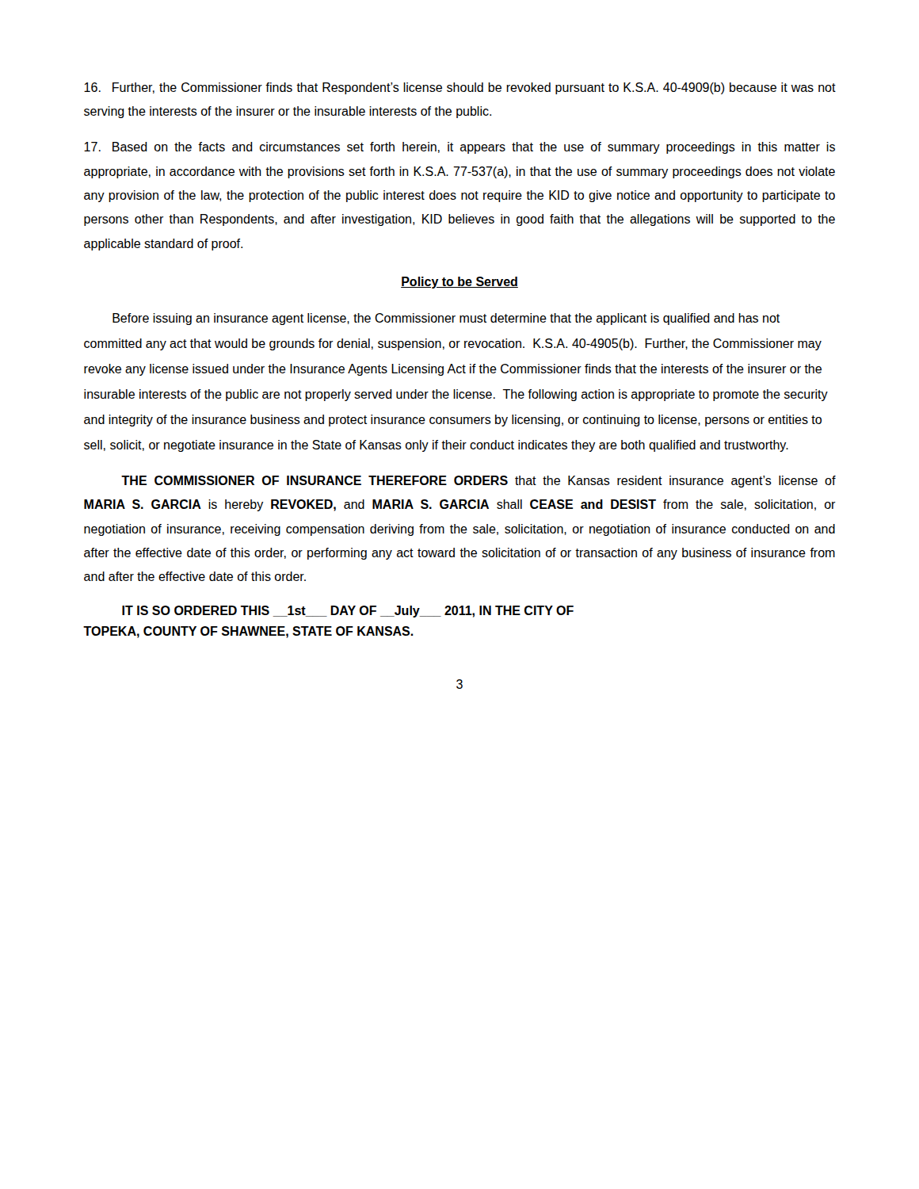16. Further, the Commissioner finds that Respondent’s license should be revoked pursuant to K.S.A. 40-4909(b) because it was not serving the interests of the insurer or the insurable interests of the public.
17. Based on the facts and circumstances set forth herein, it appears that the use of summary proceedings in this matter is appropriate, in accordance with the provisions set forth in K.S.A. 77-537(a), in that the use of summary proceedings does not violate any provision of the law, the protection of the public interest does not require the KID to give notice and opportunity to participate to persons other than Respondents, and after investigation, KID believes in good faith that the allegations will be supported to the applicable standard of proof.
Policy to be Served
Before issuing an insurance agent license, the Commissioner must determine that the applicant is qualified and has not committed any act that would be grounds for denial, suspension, or revocation. K.S.A. 40-4905(b). Further, the Commissioner may revoke any license issued under the Insurance Agents Licensing Act if the Commissioner finds that the interests of the insurer or the insurable interests of the public are not properly served under the license. The following action is appropriate to promote the security and integrity of the insurance business and protect insurance consumers by licensing, or continuing to license, persons or entities to sell, solicit, or negotiate insurance in the State of Kansas only if their conduct indicates they are both qualified and trustworthy.
THE COMMISSIONER OF INSURANCE THEREFORE ORDERS that the Kansas resident insurance agent’s license of MARIA S. GARCIA is hereby REVOKED, and MARIA S. GARCIA shall CEASE and DESIST from the sale, solicitation, or negotiation of insurance, receiving compensation deriving from the sale, solicitation, or negotiation of insurance conducted on and after the effective date of this order, or performing any act toward the solicitation of or transaction of any business of insurance from and after the effective date of this order.
IT IS SO ORDERED THIS __1st___ DAY OF __July___ 2011, IN THE CITY OFTOPEKA, COUNTY OF SHAWNEE, STATE OF KANSAS.
3